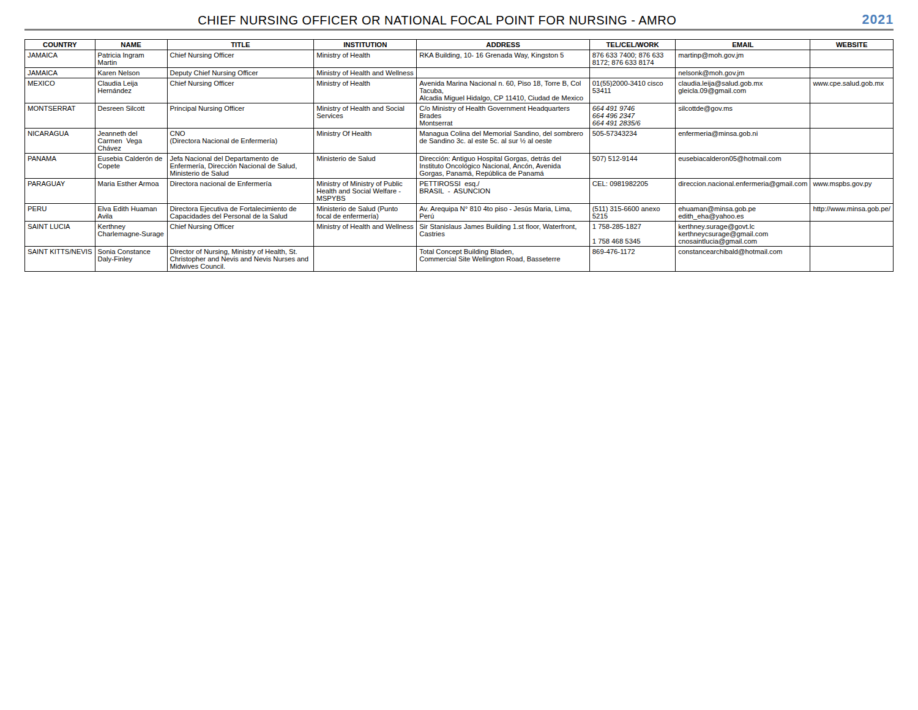CHIEF NURSING OFFICER OR NATIONAL FOCAL POINT FOR NURSING - AMRO
2021
| COUNTRY | NAME | TITLE | INSTITUTION | ADDRESS | TEL/CEL/WORK | EMAIL | WEBSITE |
| --- | --- | --- | --- | --- | --- | --- | --- |
| JAMAICA | Patricia Ingram Martin | Chief Nursing Officer | Ministry of Health | RKA Building, 10- 16 Grenada Way, Kingston 5 | 876 633 7400; 876 633 8172; 876 633 8174 | martinp@moh.gov.jm | |
| JAMAICA | Karen Nelson | Deputy Chief Nursing Officer | Ministry of Health and Wellness | | | nelsonk@moh.gov.jm | |
| MEXICO | Claudia Leija Hernández | Chief Nursing Officer | Ministry of Health | Avenida Marina Nacional n. 60, Piso 18, Torre B, Col Tacuba, Alcadia Miguel Hidalgo, CP 11410, Ciudad de Mexico | 01(55)2000-3410 cisco 53411 | claudia.leija@salud.gob.mx gleicla.09@gmail.com | www.cpe.salud.gob.mx |
| MONTSERRAT | Desreen Silcott | Principal Nursing Officer | Ministry of Health and Social Services | C/o Ministry of Health Government Headquarters Brades Montserrat | 664 491 9746 664 496 2347 664 491 2835/6 | silcottde@gov.ms | |
| NICARAGUA | Jeanneth del Carmen Vega Chávez | CNO (Directora Nacional de Enfermería) | Ministry Of Health | Managua Colina del Memorial Sandino, del sombrero de Sandino 3c. al este 5c. al sur ½ al oeste | 505-57343234 | enfermeria@minsa.gob.ni | |
| PANAMA | Eusebia Calderón de Copete | Jefa Nacional del Departamento de Enfermería, Dirección Nacional de Salud, Ministerio de Salud | Ministerio de Salud | Dirección: Antiguo Hospital Gorgas, detrás del Instituto Oncológico Nacional, Ancón, Avenida Gorgas, Panamá, República de Panamá | 507) 512-9144 | eusebiacalderon05@hotmail.com | |
| PARAGUAY | Maria Esther Armoa | Directora nacional de Enfermería | Ministry of Ministry of Public Health and Social Welfare - MSPYBS | PETTIROSSI esq./ BRASIL - ASUNCION | CEL: 0981982205 | direccion.nacional.enfermeria@gmail.com | www.mspbs.gov.py |
| PERU | Elva Edith Huaman Avila | Directora Ejecutiva de Fortalecimiento de Capacidades del Personal de la Salud | Ministerio de Salud (Punto focal de enfermería) | Av. Arequipa N° 810 4to piso - Jesús Maria, Lima, Perú | (511) 315-6600 anexo 5215 | ehuaman@minsa.gob.pe edith_eha@yahoo.es | http://www.minsa.gob.pe/ |
| SAINT LUCIA | Kerthney Charlemagne-Surage | Chief Nursing Officer | Ministry of Health and Wellness | Sir Stanislaus James Building 1.st floor, Waterfront, Castries | 1 758-285-1827 1 758 468 5345 | kerthney.surage@govt.lc kerthneycsurage@gmail.com cnosaintlucia@gmail.com | |
| SAINT KITTS/NEVIS | Sonia Constance Daly-Finley | Director of Nursing, Ministry of Health, St. Christopher and Nevis and Nevis Nurses and Midwives Council. | | Total Concept Building Bladen, Commercial Site Wellington Road, Basseterre | 869-476-1172 | constancearchibald@hotmail.com | |